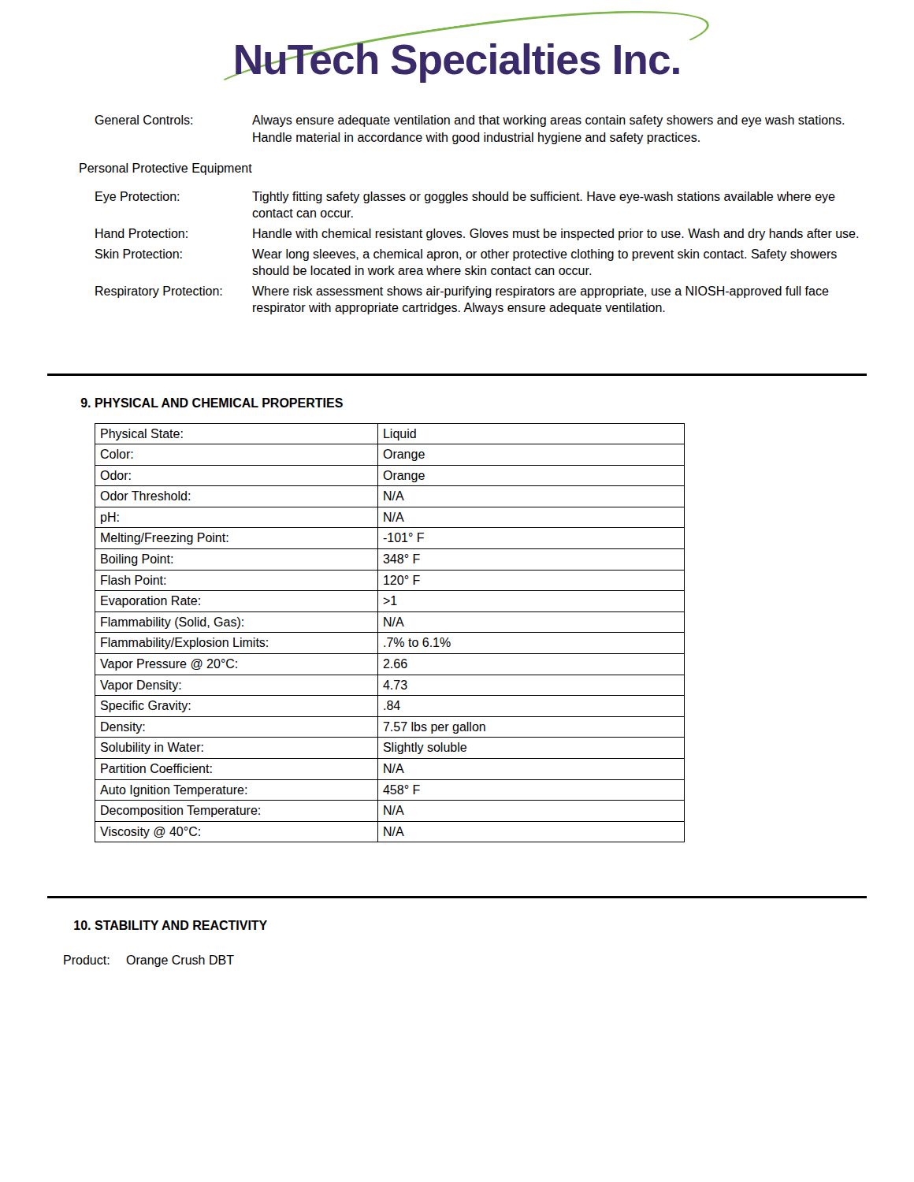NuTech Specialties Inc.
General Controls:
Always ensure adequate ventilation and that working areas contain safety showers and eye wash stations. Handle material in accordance with good industrial hygiene and safety practices.
Personal Protective Equipment
Eye Protection:
Tightly fitting safety glasses or goggles should be sufficient. Have eye-wash stations available where eye contact can occur.
Hand Protection:
Handle with chemical resistant gloves. Gloves must be inspected prior to use. Wash and dry hands after use.
Skin Protection:
Wear long sleeves, a chemical apron, or other protective clothing to prevent skin contact. Safety showers should be located in work area where skin contact can occur.
Respiratory Protection:
Where risk assessment shows air-purifying respirators are appropriate, use a NIOSH-approved full face respirator with appropriate cartridges. Always ensure adequate ventilation.
PHYSICAL AND CHEMICAL PROPERTIES
| Physical State: | Liquid |
| Color: | Orange |
| Odor: | Orange |
| Odor Threshold: | N/A |
| pH: | N/A |
| Melting/Freezing Point: | -101° F |
| Boiling Point: | 348° F |
| Flash Point: | 120° F |
| Evaporation Rate: | >1 |
| Flammability (Solid, Gas): | N/A |
| Flammability/Explosion Limits: | .7% to 6.1% |
| Vapor Pressure @ 20°C: | 2.66 |
| Vapor Density: | 4.73 |
| Specific Gravity: | .84 |
| Density: | 7.57 lbs per gallon |
| Solubility in Water: | Slightly soluble |
| Partition Coefficient: | N/A |
| Auto Ignition Temperature: | 458° F |
| Decomposition Temperature: | N/A |
| Viscosity @ 40°C: | N/A |
STABILITY AND REACTIVITY
Product: Orange Crush DBT